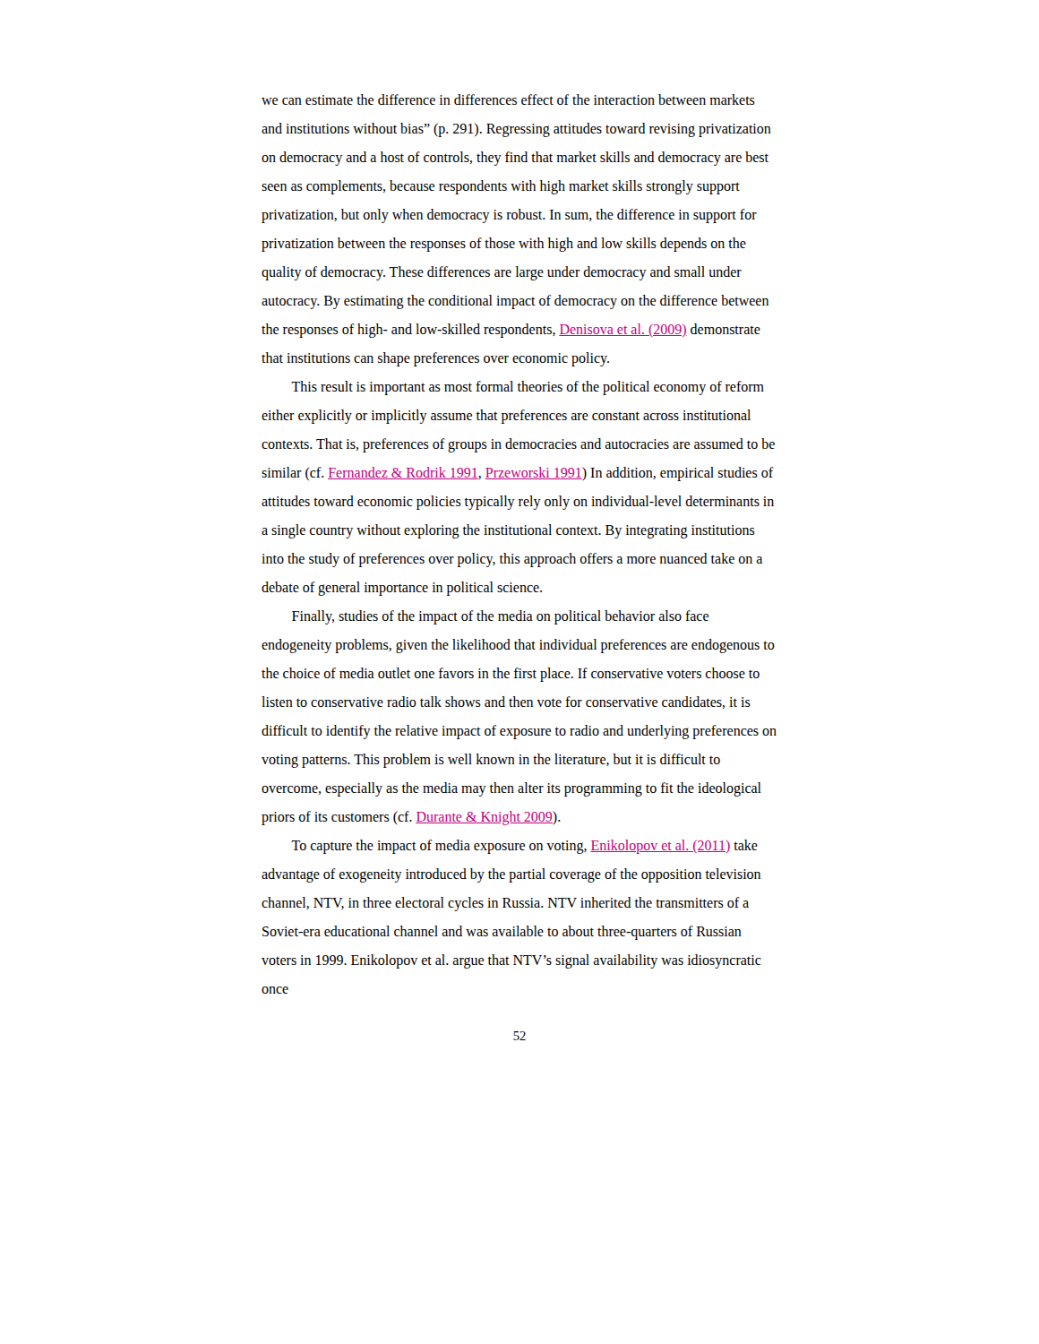we can estimate the difference in differences effect of the interaction between markets and institutions without bias” (p. 291). Regressing attitudes toward revising privatization on democracy and a host of controls, they find that market skills and democracy are best seen as complements, because respondents with high market skills strongly support privatization, but only when democracy is robust. In sum, the difference in support for privatization between the responses of those with high and low skills depends on the quality of democracy. These differences are large under democracy and small under autocracy. By estimating the conditional impact of democracy on the difference between the responses of high- and low-skilled respondents, Denisova et al. (2009) demonstrate that institutions can shape preferences over economic policy.
This result is important as most formal theories of the political economy of reform either explicitly or implicitly assume that preferences are constant across institutional contexts. That is, preferences of groups in democracies and autocracies are assumed to be similar (cf. Fernandez & Rodrik 1991, Przeworski 1991) In addition, empirical studies of attitudes toward economic policies typically rely only on individual-level determinants in a single country without exploring the institutional context. By integrating institutions into the study of preferences over policy, this approach offers a more nuanced take on a debate of general importance in political science.
Finally, studies of the impact of the media on political behavior also face endogeneity problems, given the likelihood that individual preferences are endogenous to the choice of media outlet one favors in the first place. If conservative voters choose to listen to conservative radio talk shows and then vote for conservative candidates, it is difficult to identify the relative impact of exposure to radio and underlying preferences on voting patterns. This problem is well known in the literature, but it is difficult to overcome, especially as the media may then alter its programming to fit the ideological priors of its customers (cf. Durante & Knight 2009).
To capture the impact of media exposure on voting, Enikolopov et al. (2011) take advantage of exogeneity introduced by the partial coverage of the opposition television channel, NTV, in three electoral cycles in Russia. NTV inherited the transmitters of a Soviet-era educational channel and was available to about three-quarters of Russian voters in 1999. Enikolopov et al. argue that NTV’s signal availability was idiosyncratic once
52